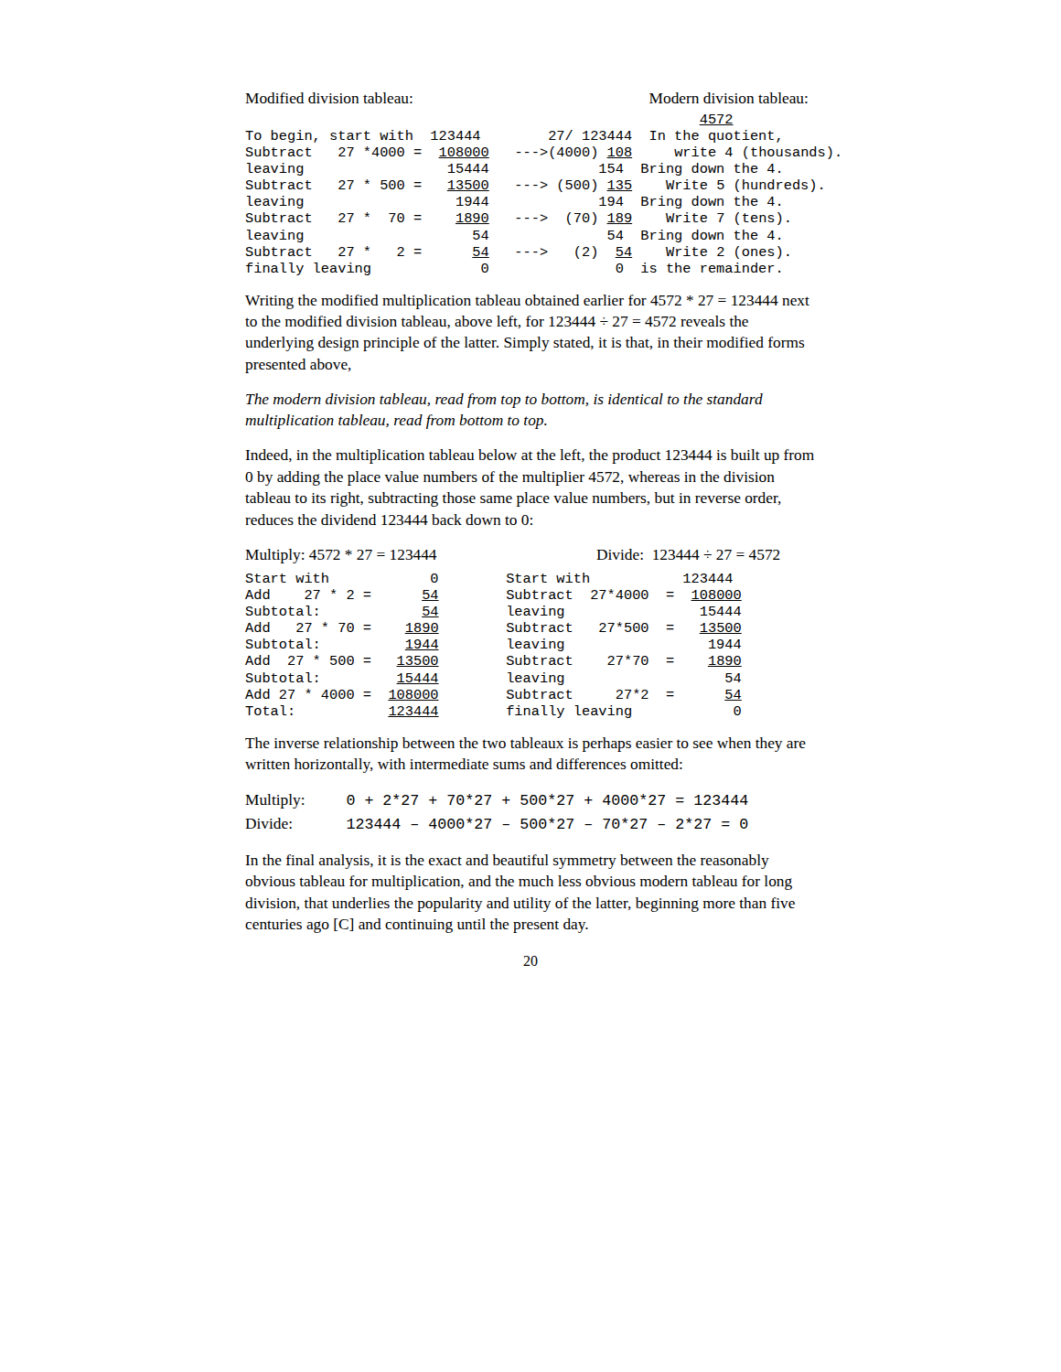Modified division tableau: Modern division tableau:
                                                      4572
To begin, start with  123444        27/ 123444  In the quotient,
Subtract   27 *4000 =  108000   --->(4000) 108     write 4 (thousands).
leaving                 15444             154  Bring down the 4.
Subtract   27 * 500 =   13500   ---> (500) 135    Write 5 (hundreds).
leaving                  1944             194  Bring down the 4.
Subtract   27 *  70 =    1890   --->  (70) 189    Write 7 (tens).
leaving                    54              54  Bring down the 4.
Subtract   27 *   2 =      54   --->   (2)  54    Write 2 (ones).
finally leaving             0               0  is the remainder.
Writing the modified multiplication tableau obtained earlier for 4572 * 27 = 123444 next to the modified division tableau, above left, for 123444 ÷ 27 = 4572 reveals the underlying design principle of the latter. Simply stated, it is that, in their modified forms presented above,
The modern division tableau, read from top to bottom, is identical to the standard multiplication tableau, read from bottom to top.
Indeed, in the multiplication tableau below at the left, the product 123444 is built up from 0 by adding the place value numbers of the multiplier 4572, whereas in the division tableau to its right, subtracting those same place value numbers, but in reverse order, reduces the dividend 123444 back down to 0:
Multiply: 4572 * 27 = 123444 Divide: 123444 ÷ 27 = 4572
Start with            0        Start with           123444
Add    27 * 2 =      54        Subtract  27*4000  =  108000
Subtotal:            54        leaving                15444
Add   27 * 70 =    1890        Subtract   27*500  =   13500
Subtotal:          1944        leaving                 1944
Add  27 * 500 =   13500        Subtract    27*70  =    1890
Subtotal:         15444        leaving                   54
Add 27 * 4000 =  108000        Subtract     27*2  =      54
Total:           123444        finally leaving            0
The inverse relationship between the two tableaux is perhaps easier to see when they are written horizontally, with intermediate sums and differences omitted:
Multiply: 0 + 2*27 + 70*27 + 500*27 + 4000*27 = 123444
Divide: 123444 – 4000*27 – 500*27 – 70*27 – 2*27 = 0
In the final analysis, it is the exact and beautiful symmetry between the reasonably obvious tableau for multiplication, and the much less obvious modern tableau for long division, that underlies the popularity and utility of the latter, beginning more than five centuries ago [C] and continuing until the present day.
20